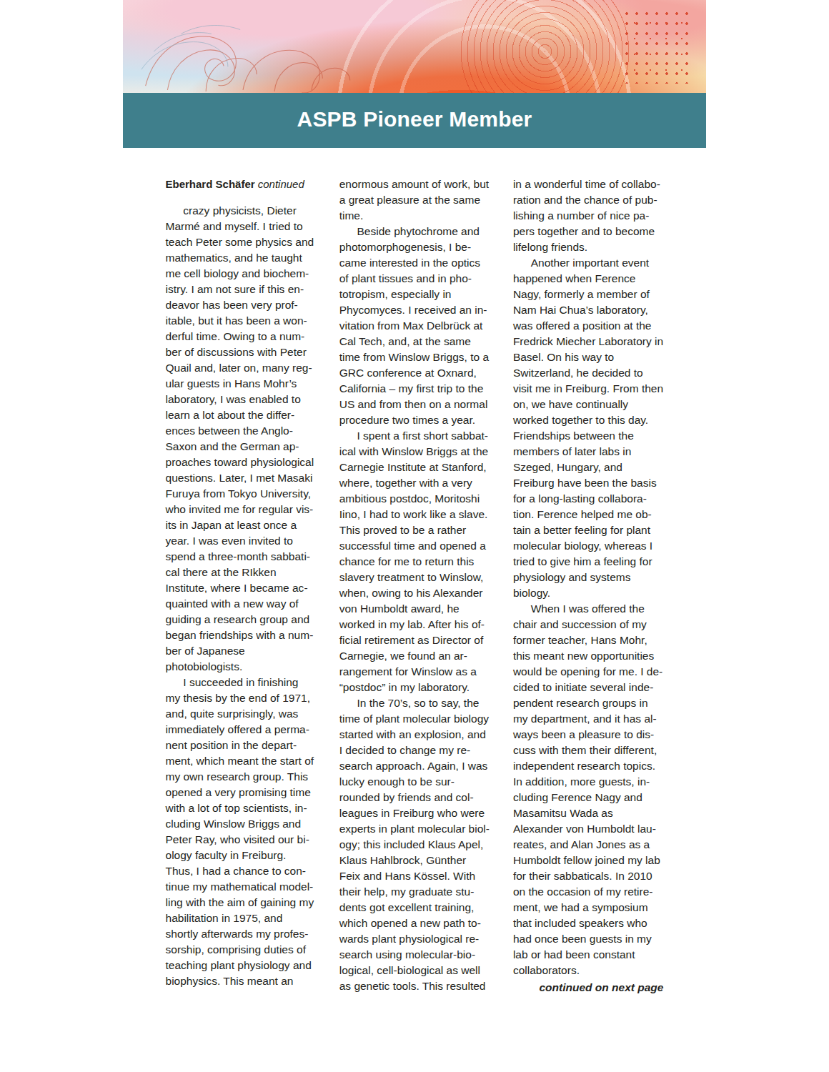ASPB Pioneer Member
Eberhard Schäfer continued
crazy physicists, Dieter Marmé and myself. I tried to teach Peter some physics and mathematics, and he taught me cell biology and biochemistry. I am not sure if this endeavor has been very profitable, but it has been a wonderful time. Owing to a number of discussions with Peter Quail and, later on, many regular guests in Hans Mohr’s laboratory, I was enabled to learn a lot about the differences between the Anglo-Saxon and the German approaches toward physiological questions. Later, I met Masaki Furuya from Tokyo University, who invited me for regular visits in Japan at least once a year. I was even invited to spend a three-month sabbatical there at the RIkken Institute, where I became acquainted with a new way of guiding a research group and began friendships with a number of Japanese photobiologists.
I succeeded in finishing my thesis by the end of 1971, and, quite surprisingly, was immediately offered a permanent position in the department, which meant the start of my own research group. This opened a very promising time with a lot of top scientists, including Winslow Briggs and Peter Ray, who visited our biology faculty in Freiburg. Thus, I had a chance to continue my mathematical modelling with the aim of gaining my habilitation in 1975, and shortly afterwards my professorship, comprising duties of teaching plant physiology and biophysics. This meant an enormous amount of work, but a great pleasure at the same time.
Beside phytochrome and photomorphogenesis, I became interested in the optics of plant tissues and in phototropism, especially in Phycomyces. I received an invitation from Max Delbrück at Cal Tech, and, at the same time from Winslow Briggs, to a GRC conference at Oxnard, California – my first trip to the US and from then on a normal procedure two times a year.
I spent a first short sabbatical with Winslow Briggs at the Carnegie Institute at Stanford, where, together with a very ambitious postdoc, Moritoshi Iino, I had to work like a slave. This proved to be a rather successful time and opened a chance for me to return this slavery treatment to Winslow, when, owing to his Alexander von Humboldt award, he worked in my lab. After his official retirement as Director of Carnegie, we found an arrangement for Winslow as a “postdoc” in my laboratory.
In the 70’s, so to say, the time of plant molecular biology started with an explosion, and I decided to change my research approach. Again, I was lucky enough to be surrounded by friends and colleagues in Freiburg who were experts in plant molecular biology; this included Klaus Apel, Klaus Hahlbrock, Günther Feix and Hans Kössel. With their help, my graduate students got excellent training, which opened a new path towards plant physiological research using molecular-biological, cell-biological as well as genetic tools. This resulted in a wonderful time of collaboration and the chance of publishing a number of nice papers together and to become lifelong friends.
Another important event happened when Ference Nagy, formerly a member of Nam Hai Chua’s laboratory, was offered a position at the Fredrick Miecher Laboratory in Basel. On his way to Switzerland, he decided to visit me in Freiburg. From then on, we have continually worked together to this day. Friendships between the members of later labs in Szeged, Hungary, and Freiburg have been the basis for a long-lasting collaboration. Ference helped me obtain a better feeling for plant molecular biology, whereas I tried to give him a feeling for physiology and systems biology.
When I was offered the chair and succession of my former teacher, Hans Mohr, this meant new opportunities would be opening for me. I decided to initiate several independent research groups in my department, and it has always been a pleasure to discuss with them their different, independent research topics. In addition, more guests, including Ference Nagy and Masamitsu Wada as Alexander von Humboldt laureates, and Alan Jones as a Humboldt fellow joined my lab for their sabbaticals. In 2010 on the occasion of my retirement, we had a symposium that included speakers who had once been guests in my lab or had been constant collaborators.
continued on next page